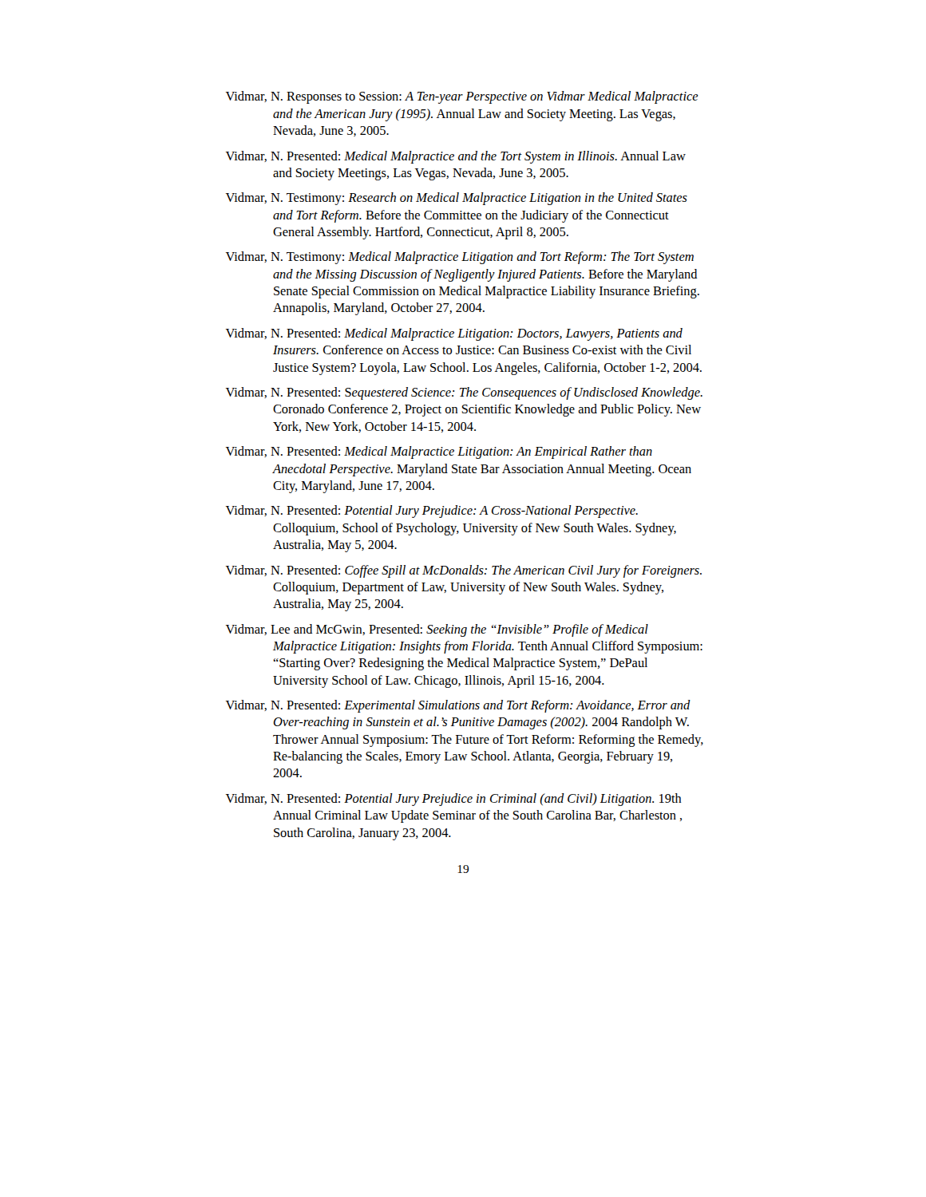Vidmar, N. Responses to Session: A Ten-year Perspective on Vidmar Medical Malpractice and the American Jury (1995). Annual Law and Society Meeting. Las Vegas, Nevada, June 3, 2005.
Vidmar, N. Presented: Medical Malpractice and the Tort System in Illinois. Annual Law and Society Meetings, Las Vegas, Nevada, June 3, 2005.
Vidmar, N. Testimony: Research on Medical Malpractice Litigation in the United States and Tort Reform. Before the Committee on the Judiciary of the Connecticut General Assembly. Hartford, Connecticut, April 8, 2005.
Vidmar, N. Testimony: Medical Malpractice Litigation and Tort Reform: The Tort System and the Missing Discussion of Negligently Injured Patients. Before the Maryland Senate Special Commission on Medical Malpractice Liability Insurance Briefing. Annapolis, Maryland, October 27, 2004.
Vidmar, N. Presented: Medical Malpractice Litigation: Doctors, Lawyers, Patients and Insurers. Conference on Access to Justice: Can Business Co-exist with the Civil Justice System? Loyola, Law School. Los Angeles, California, October 1-2, 2004.
Vidmar, N. Presented: Sequestered Science: The Consequences of Undisclosed Knowledge. Coronado Conference 2, Project on Scientific Knowledge and Public Policy. New York, New York, October 14-15, 2004.
Vidmar, N. Presented: Medical Malpractice Litigation: An Empirical Rather than Anecdotal Perspective. Maryland State Bar Association Annual Meeting. Ocean City, Maryland, June 17, 2004.
Vidmar, N. Presented: Potential Jury Prejudice: A Cross-National Perspective. Colloquium, School of Psychology, University of New South Wales. Sydney, Australia, May 5, 2004.
Vidmar, N. Presented: Coffee Spill at McDonalds: The American Civil Jury for Foreigners. Colloquium, Department of Law, University of New South Wales. Sydney, Australia, May 25, 2004.
Vidmar, Lee and McGwin, Presented: Seeking the “Invisible” Profile of Medical Malpractice Litigation: Insights from Florida. Tenth Annual Clifford Symposium: “Starting Over? Redesigning the Medical Malpractice System,” DePaul University School of Law. Chicago, Illinois, April 15-16, 2004.
Vidmar, N. Presented: Experimental Simulations and Tort Reform: Avoidance, Error and Over-reaching in Sunstein et al.’s Punitive Damages (2002). 2004 Randolph W. Thrower Annual Symposium: The Future of Tort Reform: Reforming the Remedy, Re-balancing the Scales, Emory Law School. Atlanta, Georgia, February 19, 2004.
Vidmar, N. Presented: Potential Jury Prejudice in Criminal (and Civil) Litigation. 19th Annual Criminal Law Update Seminar of the South Carolina Bar, Charleston , South Carolina, January 23, 2004.
19